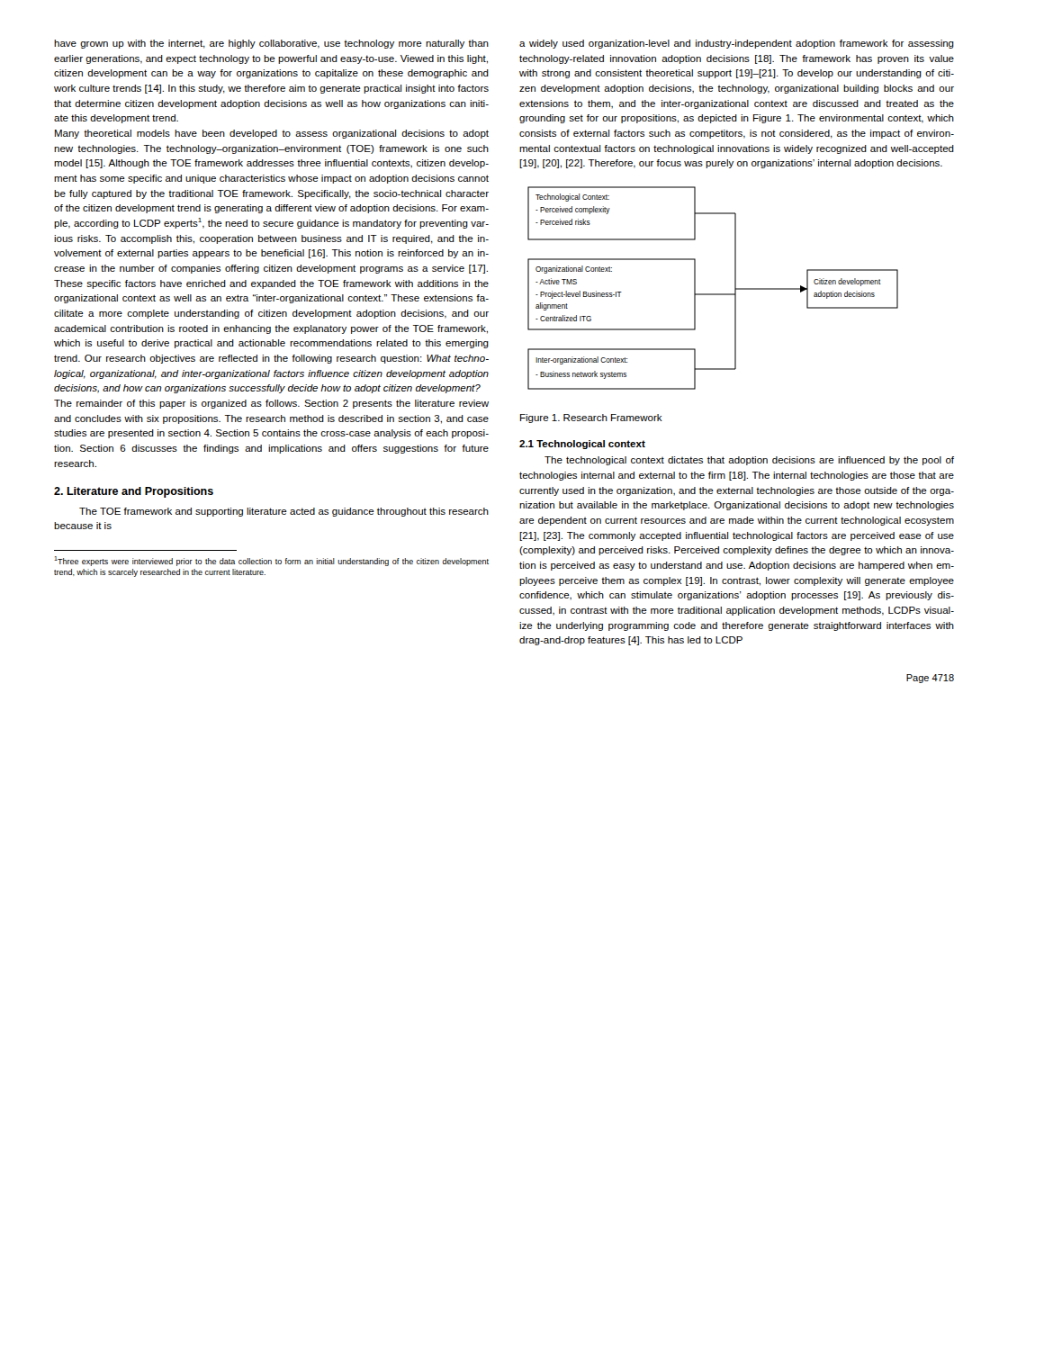have grown up with the internet, are highly collaborative, use technology more naturally than earlier generations, and expect technology to be powerful and easy-to-use. Viewed in this light, citizen development can be a way for organizations to capitalize on these demographic and work culture trends [14]. In this study, we therefore aim to generate practical insight into factors that determine citizen development adoption decisions as well as how organizations can initiate this development trend.
Many theoretical models have been developed to assess organizational decisions to adopt new technologies. The technology–organization–environment (TOE) framework is one such model [15]. Although the TOE framework addresses three influential contexts, citizen development has some specific and unique characteristics whose impact on adoption decisions cannot be fully captured by the traditional TOE framework. Specifically, the socio-technical character of the citizen development trend is generating a different view of adoption decisions. For example, according to LCDP experts1, the need to secure guidance is mandatory for preventing various risks. To accomplish this, cooperation between business and IT is required, and the involvement of external parties appears to be beneficial [16]. This notion is reinforced by an increase in the number of companies offering citizen development programs as a service [17]. These specific factors have enriched and expanded the TOE framework with additions in the organizational context as well as an extra “inter-organizational context.” These extensions facilitate a more complete understanding of citizen development adoption decisions, and our academical contribution is rooted in enhancing the explanatory power of the TOE framework, which is useful to derive practical and actionable recommendations related to this emerging trend. Our research objectives are reflected in the following research question: What technological, organizational, and inter-organizational factors influence citizen development adoption decisions, and how can organizations successfully decide how to adopt citizen development?
The remainder of this paper is organized as follows. Section 2 presents the literature review and concludes with six propositions. The research method is described in section 3, and case studies are presented in section 4. Section 5 contains the cross-case analysis of each proposition. Section 6 discusses the findings and implications and offers suggestions for future research.
2. Literature and Propositions
The TOE framework and supporting literature acted as guidance throughout this research because it is
1Three experts were interviewed prior to the data collection to form an initial understanding of the citizen development trend, which is scarcely researched in the current literature.
a widely used organization-level and industry-independent adoption framework for assessing technology-related innovation adoption decisions [18]. The framework has proven its value with strong and consistent theoretical support [19]–[21]. To develop our understanding of citizen development adoption decisions, the technology, organizational building blocks and our extensions to them, and the inter-organizational context are discussed and treated as the grounding set for our propositions, as depicted in Figure 1. The environmental context, which consists of external factors such as competitors, is not considered, as the impact of environmental contextual factors on technological innovations is widely recognized and well-accepted [19], [20], [22]. Therefore, our focus was purely on organizations’ internal adoption decisions.
Technological Context: - Perceived complexity - Perceived risks Organizational Context: - Active TMS - Project-level Business-IT alignment - Centralized ITG Inter-organizational Context: - Business network systems Citizen development adoption decisions
Figure 1. Research Framework
2.1 Technological context
The technological context dictates that adoption decisions are influenced by the pool of technologies internal and external to the firm [18]. The internal technologies are those that are currently used in the organization, and the external technologies are those outside of the organization but available in the marketplace. Organizational decisions to adopt new technologies are dependent on current resources and are made within the current technological ecosystem [21], [23]. The commonly accepted influential technological factors are perceived ease of use (complexity) and perceived risks. Perceived complexity defines the degree to which an innovation is perceived as easy to understand and use. Adoption decisions are hampered when employees perceive them as complex [19]. In contrast, lower complexity will generate employee confidence, which can stimulate organizations’ adoption processes [19]. As previously discussed, in contrast with the more traditional application development methods, LCDPs visualize the underlying programming code and therefore generate straightforward interfaces with drag-and-drop features [4]. This has led to LCDP
Page 4718